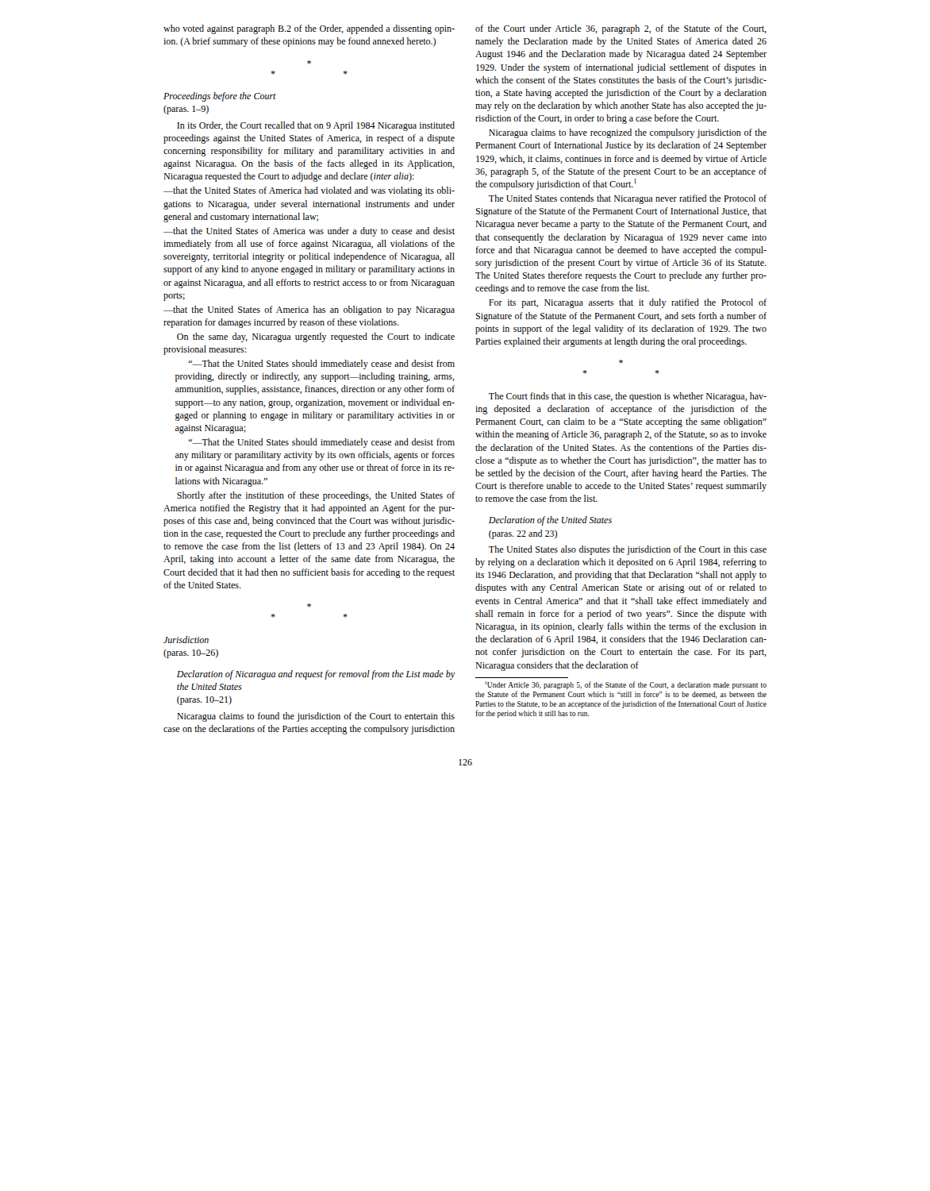who voted against paragraph B.2 of the Order, appended a dissenting opinion. (A brief summary of these opinions may be found annexed hereto.)
* * *
Proceedings before the Court
(paras. 1–9)
In its Order, the Court recalled that on 9 April 1984 Nicaragua instituted proceedings against the United States of America, in respect of a dispute concerning responsibility for military and paramilitary activities in and against Nicaragua. On the basis of the facts alleged in its Application, Nicaragua requested the Court to adjudge and declare (inter alia):
—that the United States of America had violated and was violating its obligations to Nicaragua, under several international instruments and under general and customary international law;
—that the United States of America was under a duty to cease and desist immediately from all use of force against Nicaragua, all violations of the sovereignty, territorial integrity or political independence of Nicaragua, all support of any kind to anyone engaged in military or paramilitary actions in or against Nicaragua, and all efforts to restrict access to or from Nicaraguan ports;
—that the United States of America has an obligation to pay Nicaragua reparation for damages incurred by reason of these violations.
On the same day, Nicaragua urgently requested the Court to indicate provisional measures:
“—That the United States should immediately cease and desist from providing, directly or indirectly, any support—including training, arms, ammunition, supplies, assistance, finances, direction or any other form of support—to any nation, group, organization, movement or individual engaged or planning to engage in military or paramilitary activities in or against Nicaragua;
“—That the United States should immediately cease and desist from any military or paramilitary activity by its own officials, agents or forces in or against Nicaragua and from any other use or threat of force in its relations with Nicaragua.”
Shortly after the institution of these proceedings, the United States of America notified the Registry that it had appointed an Agent for the purposes of this case and, being convinced that the Court was without jurisdiction in the case, requested the Court to preclude any further proceedings and to remove the case from the list (letters of 13 and 23 April 1984). On 24 April, taking into account a letter of the same date from Nicaragua, the Court decided that it had then no sufficient basis for acceding to the request of the United States.
* * *
Jurisdiction
(paras. 10–26)
Declaration of Nicaragua and request for removal from the List made by the United States
(paras. 10–21)
Nicaragua claims to found the jurisdiction of the Court to entertain this case on the declarations of the Parties accepting the compulsory jurisdiction of the Court under Article 36, paragraph 2, of the Statute of the Court, namely the Declaration made by the United States of America dated 26 August 1946 and the Declaration made by Nicaragua dated 24 September 1929. Under the system of international judicial settlement of disputes in which the consent of the States constitutes the basis of the Court’s jurisdiction, a State having accepted the jurisdiction of the Court by a declaration may rely on the declaration by which another State has also accepted the jurisdiction of the Court, in order to bring a case before the Court.
Nicaragua claims to have recognized the compulsory jurisdiction of the Permanent Court of International Justice by its declaration of 24 September 1929, which, it claims, continues in force and is deemed by virtue of Article 36, paragraph 5, of the Statute of the present Court to be an acceptance of the compulsory jurisdiction of that Court.1
The United States contends that Nicaragua never ratified the Protocol of Signature of the Statute of the Permanent Court of International Justice, that Nicaragua never became a party to the Statute of the Permanent Court, and that consequently the declaration by Nicaragua of 1929 never came into force and that Nicaragua cannot be deemed to have accepted the compulsory jurisdiction of the present Court by virtue of Article 36 of its Statute. The United States therefore requests the Court to preclude any further proceedings and to remove the case from the list.
For its part, Nicaragua asserts that it duly ratified the Protocol of Signature of the Statute of the Permanent Court, and sets forth a number of points in support of the legal validity of its declaration of 1929. The two Parties explained their arguments at length during the oral proceedings.
* * *
The Court finds that in this case, the question is whether Nicaragua, having deposited a declaration of acceptance of the jurisdiction of the Permanent Court, can claim to be a “State accepting the same obligation” within the meaning of Article 36, paragraph 2, of the Statute, so as to invoke the declaration of the United States. As the contentions of the Parties disclose a “dispute as to whether the Court has jurisdiction”, the matter has to be settled by the decision of the Court, after having heard the Parties. The Court is therefore unable to accede to the United States’ request summarily to remove the case from the list.
Declaration of the United States
(paras. 22 and 23)
The United States also disputes the jurisdiction of the Court in this case by relying on a declaration which it deposited on 6 April 1984, referring to its 1946 Declaration, and providing that that Declaration “shall not apply to disputes with any Central American State or arising out of or related to events in Central America” and that it “shall take effect immediately and shall remain in force for a period of two years”. Since the dispute with Nicaragua, in its opinion, clearly falls within the terms of the exclusion in the declaration of 6 April 1984, it considers that the 1946 Declaration cannot confer jurisdiction on the Court to entertain the case. For its part, Nicaragua considers that the declaration of
1Under Article 36, paragraph 5, of the Statute of the Court, a declaration made pursuant to the Statute of the Permanent Court which is “still in force” is to be deemed, as between the Parties to the Statute, to be an acceptance of the jurisdiction of the International Court of Justice for the period which it still has to run.
126